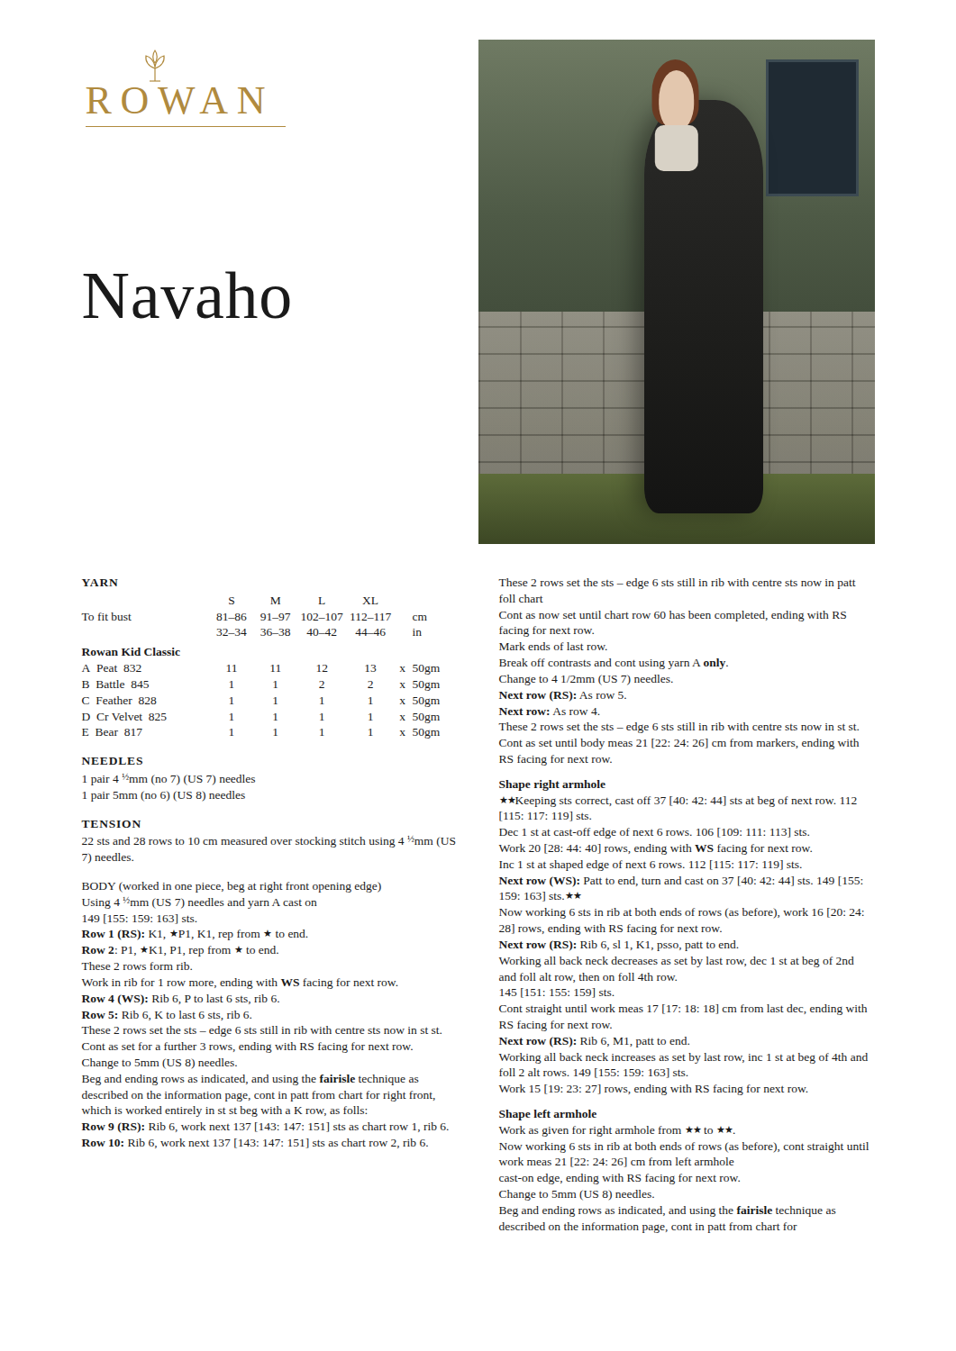ROWAN
Navaho
Yarn
| | S | M | L | XL | | |
| To fit bust | 81–86 | 91–97 | 102–107 | 112–117 | | cm |
| | 32–34 | 36–38 | 40–42 | 44–46 | | in |
| Rowan Kid Classic |
| A Peat 832 | 11 | 11 | 12 | 13 | x | 50gm |
| B Battle 845 | 1 | 1 | 2 | 2 | x | 50gm |
| C Feather 828 | 1 | 1 | 1 | 1 | x | 50gm |
| D Cr Velvet 825 | 1 | 1 | 1 | 1 | x | 50gm |
| E Bear 817 | 1 | 1 | 1 | 1 | x | 50gm |
Needles
1 pair 4 ½mm (no 7) (US 7) needles
1 pair 5mm (no 6) (US 8) needles
Tension
22 sts and 28 rows to 10 cm measured over stocking stitch using 4 ½mm (US 7) needles.
BODY (worked in one piece, beg at right front opening edge)
Using 4 ½mm (US 7) needles and yarn A cast on
149 [155: 159: 163] sts.
Row 1 (RS): K1, ★P1, K1, rep from ★ to end.
Row 2: P1, ★K1, P1, rep from ★ to end.
These 2 rows form rib.
Work in rib for 1 row more, ending with WS facing for next row.
Row 4 (WS): Rib 6, P to last 6 sts, rib 6.
Row 5: Rib 6, K to last 6 sts, rib 6.
These 2 rows set the sts – edge 6 sts still in rib with centre sts now in st st.
Cont as set for a further 3 rows, ending with RS facing for next row.
Change to 5mm (US 8) needles.
Beg and ending rows as indicated, and using the fairisle technique as described on the information page, cont in patt from chart for right front, which is worked entirely in st st beg with a K row, as folls:
Row 9 (RS): Rib 6, work next 137 [143: 147: 151] sts as chart row 1, rib 6.
Row 10: Rib 6, work next 137 [143: 147: 151] sts as chart row 2, rib 6.
These 2 rows set the sts – edge 6 sts still in rib with centre sts now in patt foll chart
Cont as now set until chart row 60 has been completed, ending with RS facing for next row.
Mark ends of last row.
Break off contrasts and cont using yarn A only.
Change to 4 1/2mm (US 7) needles.
Next row (RS): As row 5.
Next row: As row 4.
These 2 rows set the sts – edge 6 sts still in rib with centre sts now in st st.
Cont as set until body meas 21 [22: 24: 26] cm from markers, ending with RS facing for next row.
Shape right armhole
★★Keeping sts correct, cast off 37 [40: 42: 44] sts at beg of next row. 112 [115: 117: 119] sts.
Dec 1 st at cast-off edge of next 6 rows. 106 [109: 111: 113] sts.
Work 20 [28: 44: 40] rows, ending with WS facing for next row.
Inc 1 st at shaped edge of next 6 rows. 112 [115: 117: 119] sts.
Next row (WS): Patt to end, turn and cast on 37 [40: 42: 44] sts. 149 [155: 159: 163] sts.★★
Now working 6 sts in rib at both ends of rows (as before), work 16 [20: 24: 28] rows, ending with RS facing for next row.
Next row (RS): Rib 6, sl 1, K1, psso, patt to end.
Working all back neck decreases as set by last row, dec 1 st at beg of 2nd and foll alt row, then on foll 4th row.
145 [151: 155: 159] sts.
Cont straight until work meas 17 [17: 18: 18] cm from last dec, ending with RS facing for next row.
Next row (RS): Rib 6, M1, patt to end.
Working all back neck increases as set by last row, inc 1 st at beg of 4th and foll 2 alt rows. 149 [155: 159: 163] sts.
Work 15 [19: 23: 27] rows, ending with RS facing for next row.
Shape left armhole
Work as given for right armhole from ★★ to ★★.
Now working 6 sts in rib at both ends of rows (as before), cont straight until work meas 21 [22: 24: 26] cm from left armhole
cast-on edge, ending with RS facing for next row.
Change to 5mm (US 8) needles.
Beg and ending rows as indicated, and using the fairisle technique as described on the information page, cont in patt from chart for